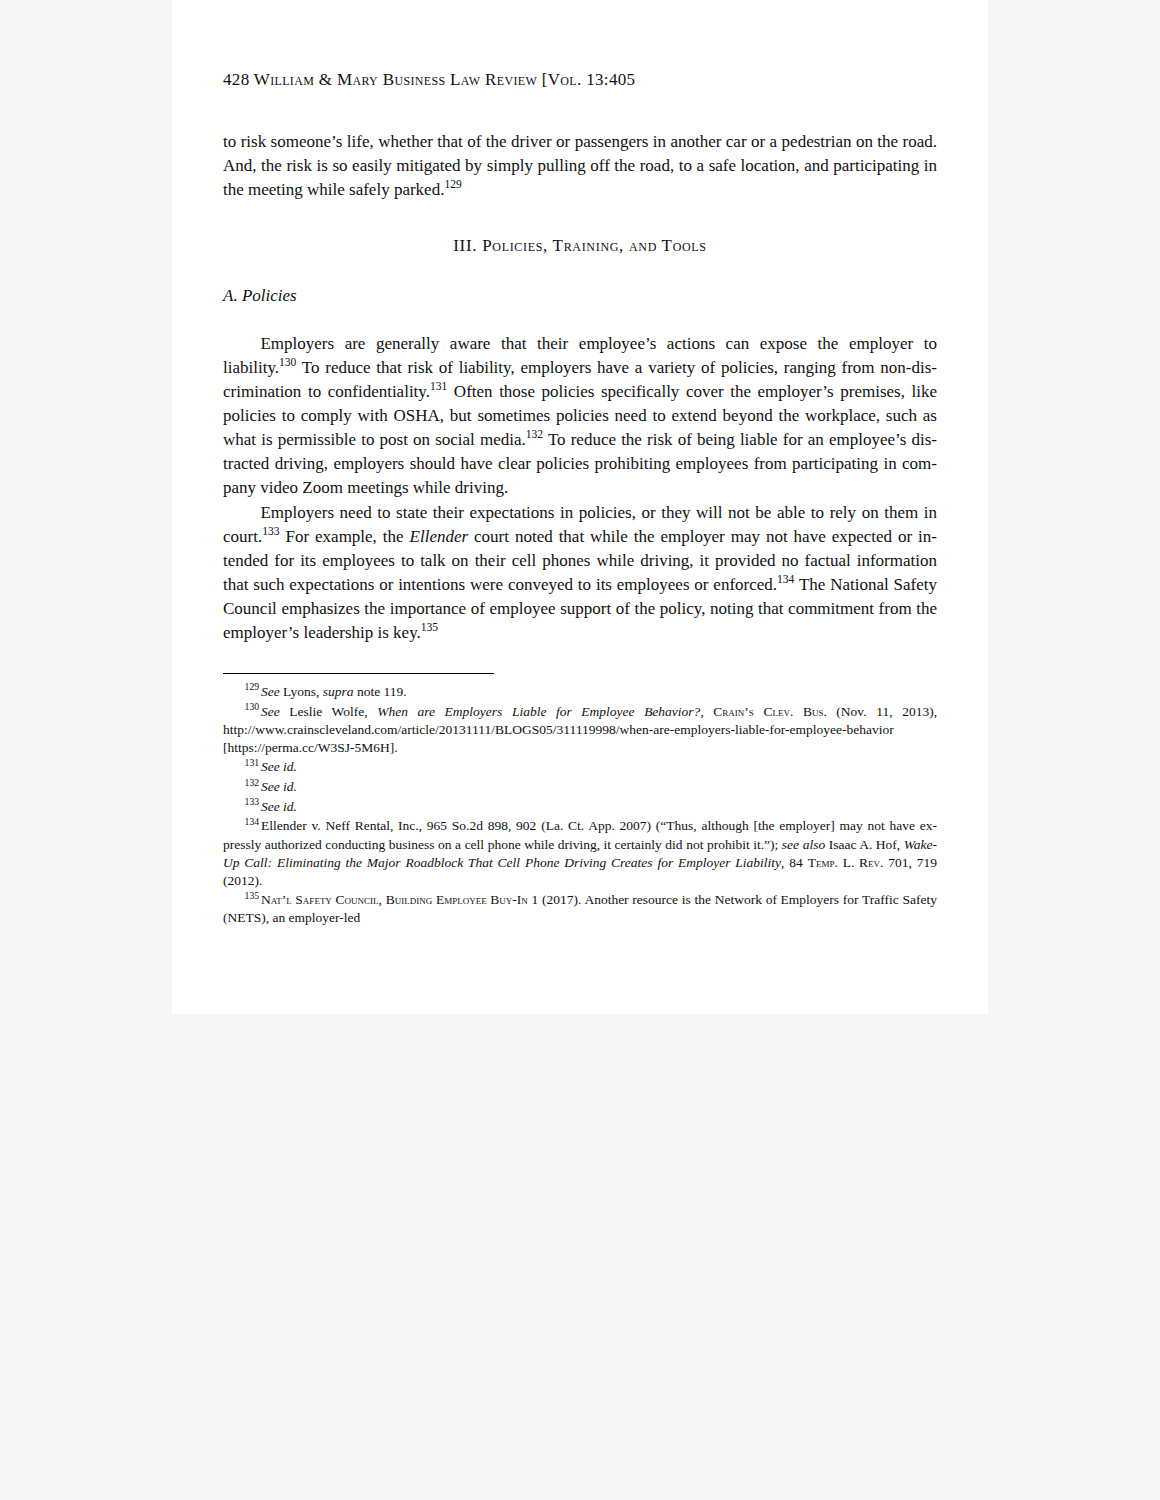428 William & Mary Business Law Review [Vol. 13:405
to risk someone’s life, whether that of the driver or passengers in another car or a pedestrian on the road. And, the risk is so easily mitigated by simply pulling off the road, to a safe location, and participating in the meeting while safely parked.129
III. Policies, Training, and Tools
A. Policies
Employers are generally aware that their employee’s actions can expose the employer to liability.130 To reduce that risk of liability, employers have a variety of policies, ranging from non-discrimination to confidentiality.131 Often those policies specifically cover the employer’s premises, like policies to comply with OSHA, but sometimes policies need to extend beyond the workplace, such as what is permissible to post on social media.132 To reduce the risk of being liable for an employee’s distracted driving, employers should have clear policies prohibiting employees from participating in company video Zoom meetings while driving.
Employers need to state their expectations in policies, or they will not be able to rely on them in court.133 For example, the Ellender court noted that while the employer may not have expected or intended for its employees to talk on their cell phones while driving, it provided no factual information that such expectations or intentions were conveyed to its employees or enforced.134 The National Safety Council emphasizes the importance of employee support of the policy, noting that commitment from the employer’s leadership is key.135
129 See Lyons, supra note 119.
130 See Leslie Wolfe, When are Employers Liable for Employee Behavior?, Crain’s Clev. Bus. (Nov. 11, 2013), http://www.crainscleveland.com/article/20131111/BLOGS05/311119998/when-are-employers-liable-for-employee-behavior [https://perma.cc/W3SJ-5M6H].
131 See id.
132 See id.
133 See id.
134 Ellender v. Neff Rental, Inc., 965 So.2d 898, 902 (La. Ct. App. 2007) (“Thus, although [the employer] may not have expressly authorized conducting business on a cell phone while driving, it certainly did not prohibit it.”); see also Isaac A. Hof, Wake-Up Call: Eliminating the Major Roadblock That Cell Phone Driving Creates for Employer Liability, 84 Temp. L. Rev. 701, 719 (2012).
135 Nat’l Safety Council, Building Employee Buy-In 1 (2017). Another resource is the Network of Employers for Traffic Safety (NETS), an employer-led